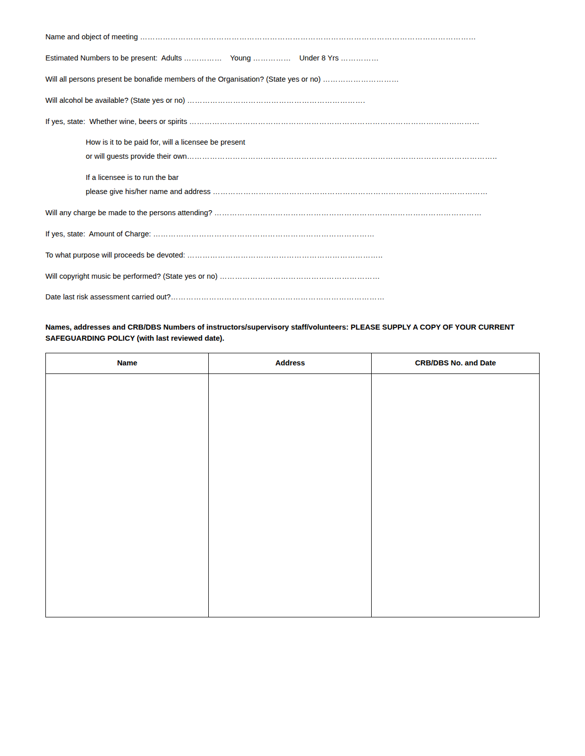Name and object of meeting ……………………………………………………………………………………………………………………
Estimated Numbers to be present: Adults …………… Young …………… Under 8 Yrs ……………
Will all persons present be bonafide members of the Organisation? (State yes or no) …………………………
Will alcohol be available? (State yes or no) …………………………………………………………….
If yes, state: Whether wine, beers or spirits ……………………………………………………………………………………………………
How is it to be paid for, will a licensee be present
or will guests provide their own…………………………………………………………………………………………………………..
If a licensee is to run the bar
please give his/her name and address ………………………………………………………………………………………………
Will any charge be made to the persons attending? ……………………………………………………………………………………………
If yes, state: Amount of Charge: ……………………………………………………………………………
To what purpose will proceeds be devoted: …………………………………………………………………..
Will copyright music be performed? (State yes or no) ………………………………………………………
Date last risk assessment carried out?…………………………………………………………………………
Names, addresses and CRB/DBS Numbers of instructors/supervisory staff/volunteers: PLEASE SUPPLY A COPY OF YOUR CURRENT SAFEGUARDING POLICY (with last reviewed date).
| Name | Address | CRB/DBS No. and Date |
| --- | --- | --- |